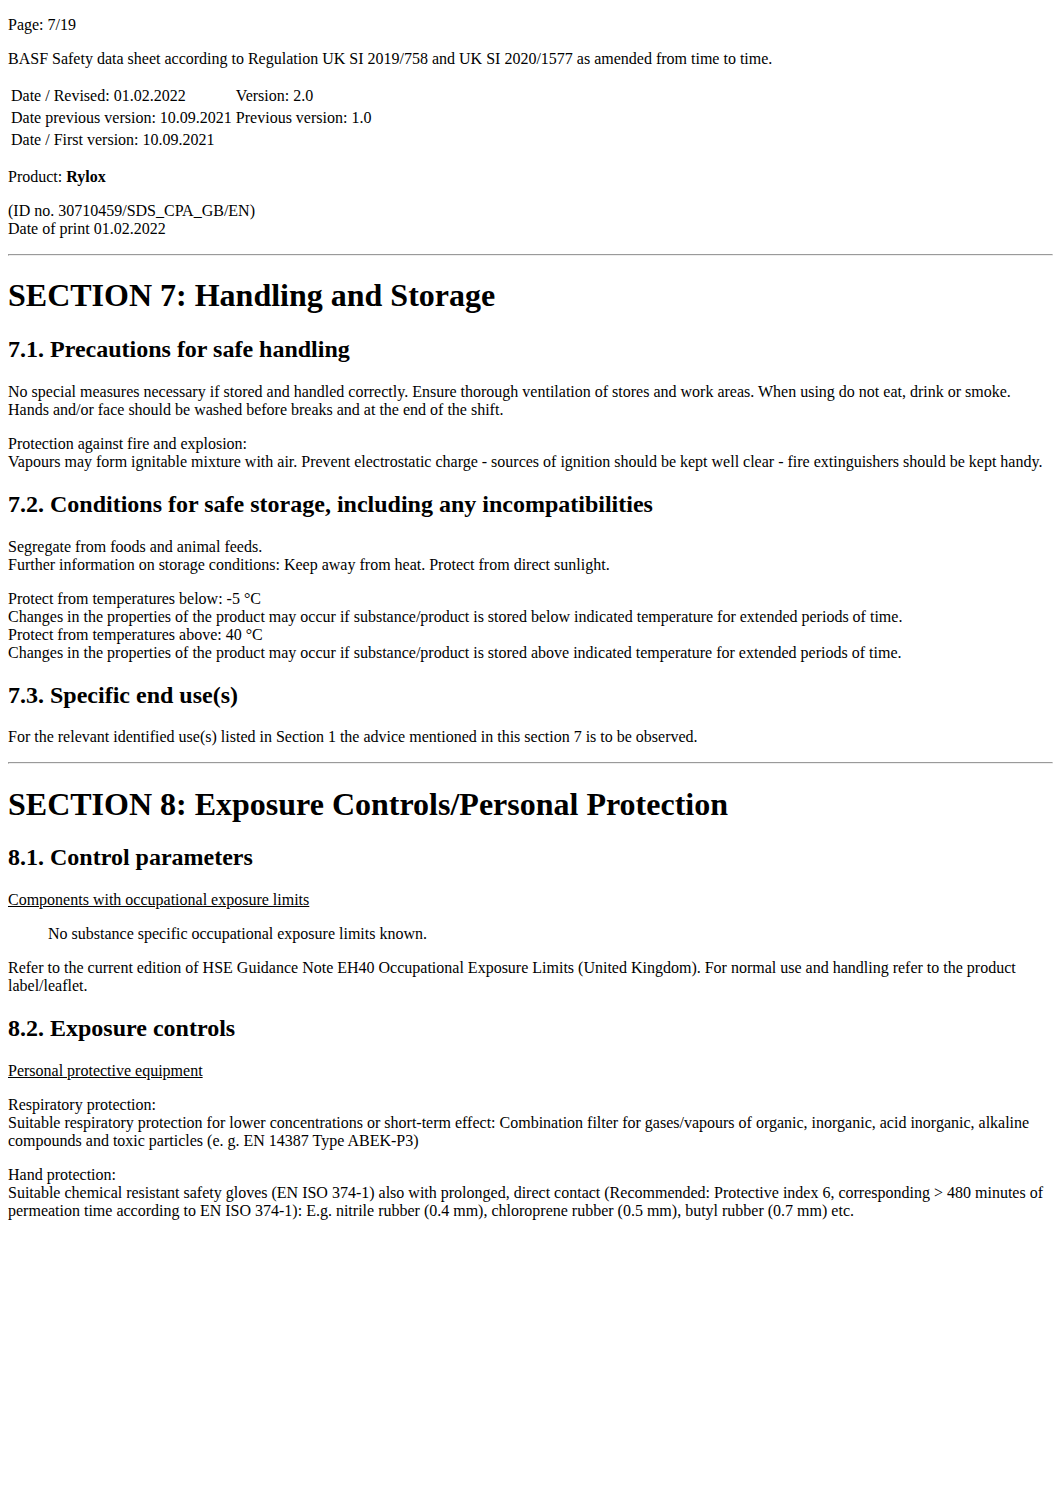Page: 7/19
BASF Safety data sheet according to Regulation UK SI 2019/758 and UK SI 2020/1577 as amended from time to time.
| Date / Revised: 01.02.2022 | Version: 2.0 |
| Date previous version: 10.09.2021 | Previous version: 1.0 |
| Date / First version: 10.09.2021 | |
Product: Rylox
(ID no. 30710459/SDS_CPA_GB/EN)
Date of print 01.02.2022
SECTION 7: Handling and Storage
7.1. Precautions for safe handling
No special measures necessary if stored and handled correctly. Ensure thorough ventilation of stores and work areas. When using do not eat, drink or smoke. Hands and/or face should be washed before breaks and at the end of the shift.
Protection against fire and explosion:
Vapours may form ignitable mixture with air. Prevent electrostatic charge - sources of ignition should be kept well clear - fire extinguishers should be kept handy.
7.2. Conditions for safe storage, including any incompatibilities
Segregate from foods and animal feeds.
Further information on storage conditions: Keep away from heat. Protect from direct sunlight.
Protect from temperatures below: -5 °C
Changes in the properties of the product may occur if substance/product is stored below indicated temperature for extended periods of time.
Protect from temperatures above: 40 °C
Changes in the properties of the product may occur if substance/product is stored above indicated temperature for extended periods of time.
7.3. Specific end use(s)
For the relevant identified use(s) listed in Section 1 the advice mentioned in this section 7 is to be observed.
SECTION 8: Exposure Controls/Personal Protection
8.1. Control parameters
Components with occupational exposure limits
No substance specific occupational exposure limits known.
Refer to the current edition of HSE Guidance Note EH40 Occupational Exposure Limits (United Kingdom). For normal use and handling refer to the product label/leaflet.
8.2. Exposure controls
Personal protective equipment
Respiratory protection:
Suitable respiratory protection for lower concentrations or short-term effect: Combination filter for gases/vapours of organic, inorganic, acid inorganic, alkaline compounds and toxic particles (e. g. EN 14387 Type ABEK-P3)
Hand protection:
Suitable chemical resistant safety gloves (EN ISO 374-1) also with prolonged, direct contact (Recommended: Protective index 6, corresponding > 480 minutes of permeation time according to EN ISO 374-1): E.g. nitrile rubber (0.4 mm), chloroprene rubber (0.5 mm), butyl rubber (0.7 mm) etc.